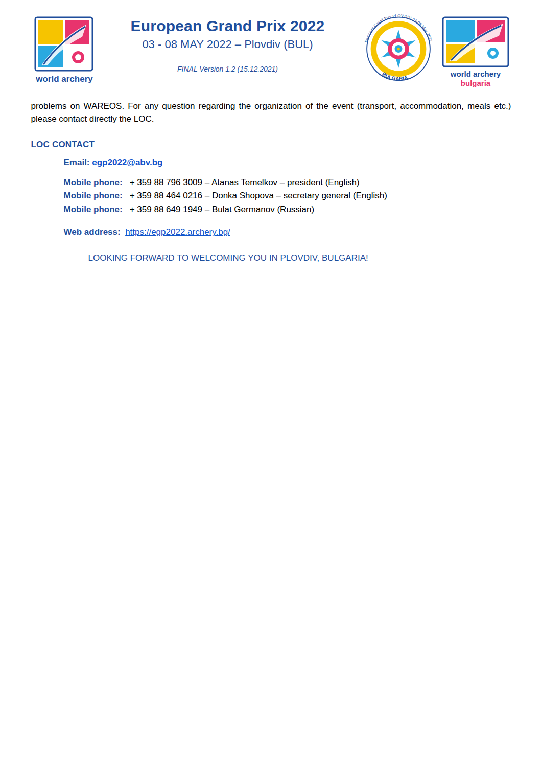world archery
European Grand Prix 2022
03 - 08 MAY 2022 – Plovdiv (BUL)
FINAL Version 1.2 (15.12.2021)
European Grand Prix PLOVDIV 03-08 May 2022 BULGARIA
world archery bulgaria
problems on WAREOS. For any question regarding the organization of the event (transport, accommodation, meals etc.) please contact directly the LOC.
LOC CONTACT
Email: egp2022@abv.bg
| Mobile phone: | + 359 88 796 3009 – Atanas Temelkov – president (English) |
| Mobile phone: | + 359 88 464 0216 – Donka Shopova – secretary general (English) |
| Mobile phone: | + 359 88 649 1949 – Bulat Germanov (Russian) |
Web address: https://egp2022.archery.bg/
LOOKING FORWARD TO WELCOMING YOU IN PLOVDIV, BULGARIA!